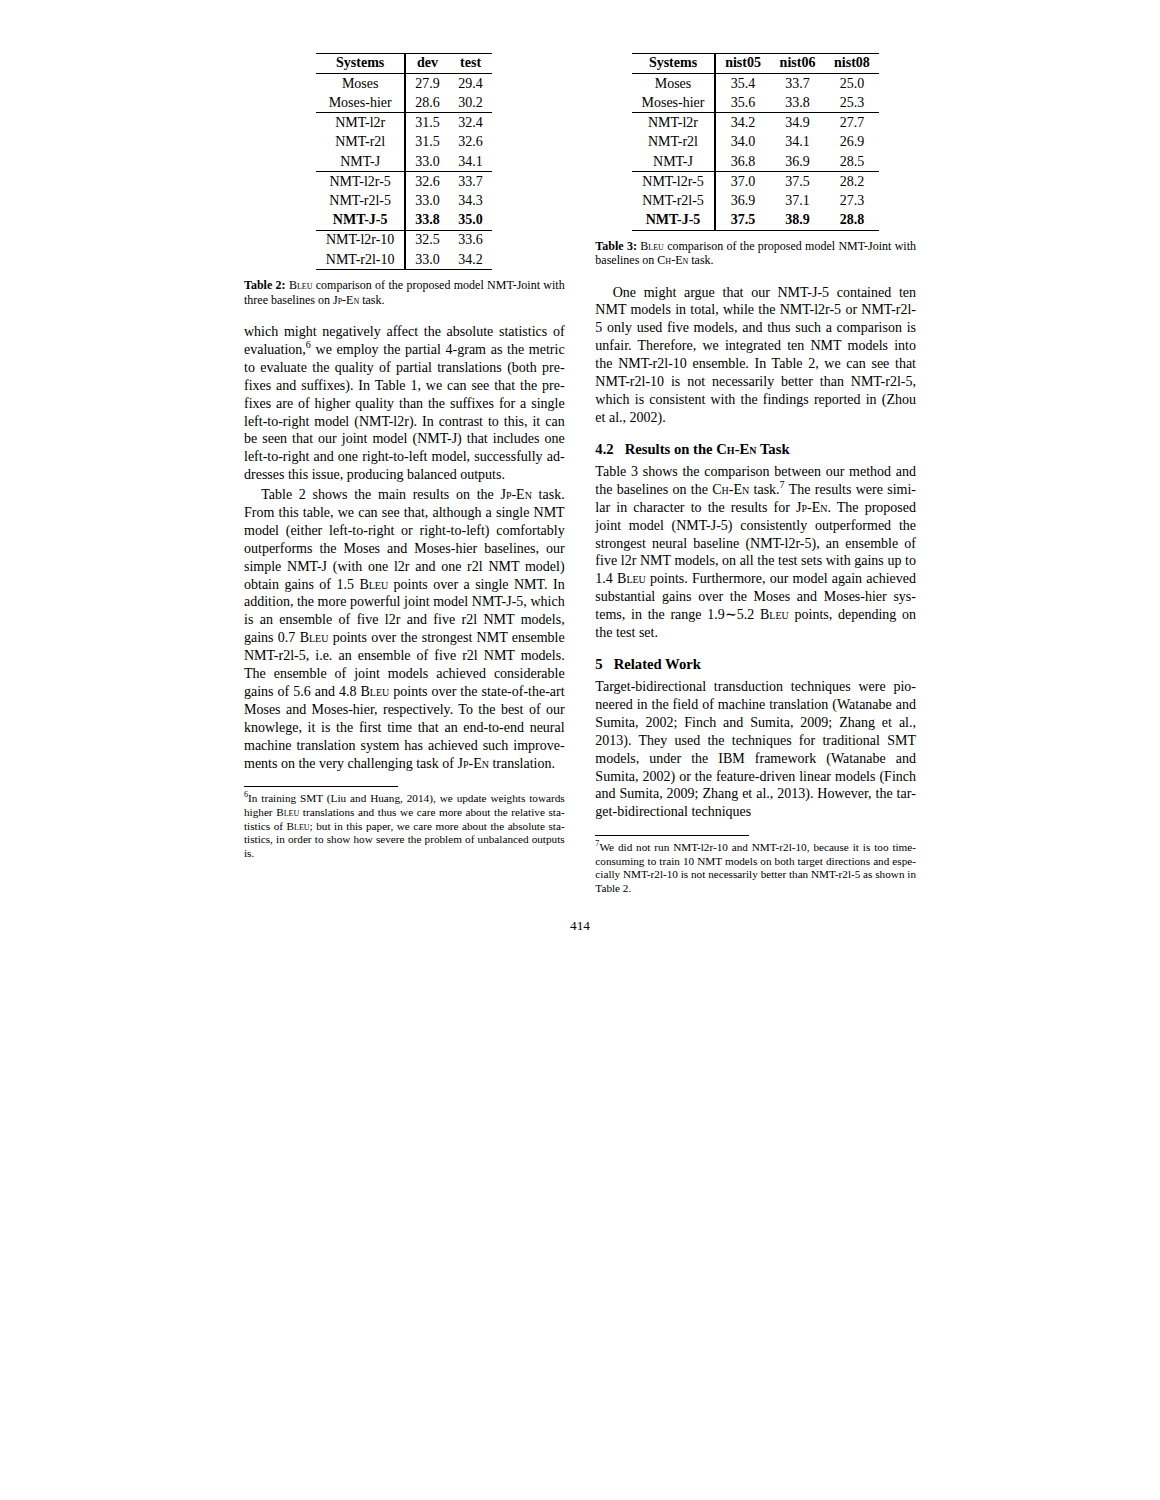| Systems | dev | test |
| --- | --- | --- |
| Moses | 27.9 | 29.4 |
| Moses-hier | 28.6 | 30.2 |
| NMT-l2r | 31.5 | 32.4 |
| NMT-r2l | 31.5 | 32.6 |
| NMT-J | 33.0 | 34.1 |
| NMT-l2r-5 | 32.6 | 33.7 |
| NMT-r2l-5 | 33.0 | 34.3 |
| NMT-J-5 | 33.8 | 35.0 |
| NMT-l2r-10 | 32.5 | 33.6 |
| NMT-r2l-10 | 33.0 | 34.2 |
Table 2: Bleu comparison of the proposed model NMT-Joint with three baselines on Jp-En task.
which might negatively affect the absolute statistics of evaluation,6 we employ the partial 4-gram as the metric to evaluate the quality of partial translations (both prefixes and suffixes). In Table 1, we can see that the prefixes are of higher quality than the suffixes for a single left-to-right model (NMT-l2r). In contrast to this, it can be seen that our joint model (NMT-J) that includes one left-to-right and one right-to-left model, successfully addresses this issue, producing balanced outputs.
Table 2 shows the main results on the Jp-En task. From this table, we can see that, although a single NMT model (either left-to-right or right-to-left) comfortably outperforms the Moses and Moses-hier baselines, our simple NMT-J (with one l2r and one r2l NMT model) obtain gains of 1.5 Bleu points over a single NMT. In addition, the more powerful joint model NMT-J-5, which is an ensemble of five l2r and five r2l NMT models, gains 0.7 Bleu points over the strongest NMT ensemble NMT-r2l-5, i.e. an ensemble of five r2l NMT models. The ensemble of joint models achieved considerable gains of 5.6 and 4.8 Bleu points over the state-of-the-art Moses and Moses-hier, respectively. To the best of our knowlege, it is the first time that an end-to-end neural machine translation system has achieved such improvements on the very challenging task of Jp-En translation.
6In training SMT (Liu and Huang, 2014), we update weights towards higher Bleu translations and thus we care more about the relative statistics of Bleu; but in this paper, we care more about the absolute statistics, in order to show how severe the problem of unbalanced outputs is.
| Systems | nist05 | nist06 | nist08 |
| --- | --- | --- | --- |
| Moses | 35.4 | 33.7 | 25.0 |
| Moses-hier | 35.6 | 33.8 | 25.3 |
| NMT-l2r | 34.2 | 34.9 | 27.7 |
| NMT-r2l | 34.0 | 34.1 | 26.9 |
| NMT-J | 36.8 | 36.9 | 28.5 |
| NMT-l2r-5 | 37.0 | 37.5 | 28.2 |
| NMT-r2l-5 | 36.9 | 37.1 | 27.3 |
| NMT-J-5 | 37.5 | 38.9 | 28.8 |
Table 3: Bleu comparison of the proposed model NMT-Joint with baselines on Ch-En task.
One might argue that our NMT-J-5 contained ten NMT models in total, while the NMT-l2r-5 or NMT-r2l-5 only used five models, and thus such a comparison is unfair. Therefore, we integrated ten NMT models into the NMT-r2l-10 ensemble. In Table 2, we can see that NMT-r2l-10 is not necessarily better than NMT-r2l-5, which is consistent with the findings reported in (Zhou et al., 2002).
4.2 Results on the Ch-En Task
Table 3 shows the comparison between our method and the baselines on the Ch-En task.7 The results were similar in character to the results for Jp-En. The proposed joint model (NMT-J-5) consistently outperformed the strongest neural baseline (NMT-l2r-5), an ensemble of five l2r NMT models, on all the test sets with gains up to 1.4 Bleu points. Furthermore, our model again achieved substantial gains over the Moses and Moses-hier systems, in the range 1.9∼5.2 Bleu points, depending on the test set.
5 Related Work
Target-bidirectional transduction techniques were pioneered in the field of machine translation (Watanabe and Sumita, 2002; Finch and Sumita, 2009; Zhang et al., 2013). They used the techniques for traditional SMT models, under the IBM framework (Watanabe and Sumita, 2002) or the feature-driven linear models (Finch and Sumita, 2009; Zhang et al., 2013). However, the target-bidirectional techniques
7We did not run NMT-l2r-10 and NMT-r2l-10, because it is too time-consuming to train 10 NMT models on both target directions and especially NMT-r2l-10 is not necessarily better than NMT-r2l-5 as shown in Table 2.
414